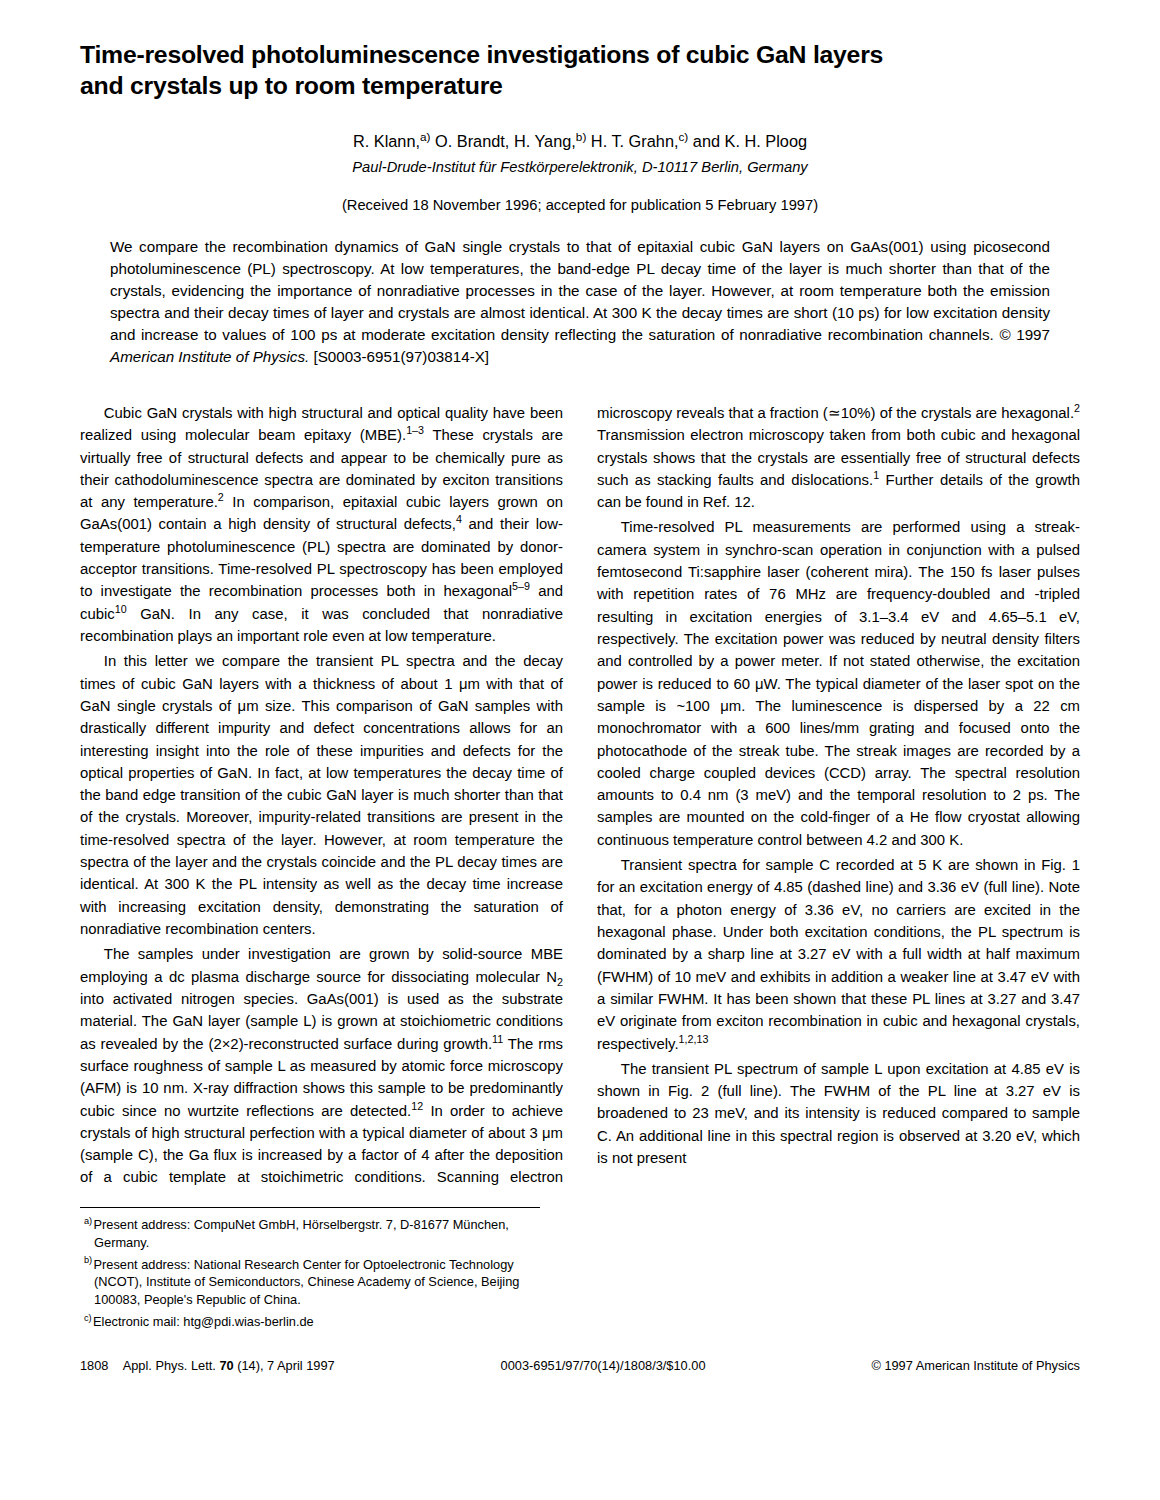Time-resolved photoluminescence investigations of cubic GaN layers
and crystals up to room temperature
R. Klann,a) O. Brandt, H. Yang,b) H. T. Grahn,c) and K. H. Ploog
Paul-Drude-Institut für Festkörperelektronik, D-10117 Berlin, Germany
(Received 18 November 1996; accepted for publication 5 February 1997)
We compare the recombination dynamics of GaN single crystals to that of epitaxial cubic GaN layers on GaAs(001) using picosecond photoluminescence (PL) spectroscopy. At low temperatures, the band-edge PL decay time of the layer is much shorter than that of the crystals, evidencing the importance of nonradiative processes in the case of the layer. However, at room temperature both the emission spectra and their decay times of layer and crystals are almost identical. At 300 K the decay times are short (10 ps) for low excitation density and increase to values of 100 ps at moderate excitation density reflecting the saturation of nonradiative recombination channels. © 1997 American Institute of Physics. [S0003-6951(97)03814-X]
Cubic GaN crystals with high structural and optical quality have been realized using molecular beam epitaxy (MBE).1–3 These crystals are virtually free of structural defects and appear to be chemically pure as their cathodoluminescence spectra are dominated by exciton transitions at any temperature.2 In comparison, epitaxial cubic layers grown on GaAs(001) contain a high density of structural defects,4 and their low-temperature photoluminescence (PL) spectra are dominated by donor-acceptor transitions. Time-resolved PL spectroscopy has been employed to investigate the recombination processes both in hexagonal5–9 and cubic10 GaN. In any case, it was concluded that nonradiative recombination plays an important role even at low temperature.
In this letter we compare the transient PL spectra and the decay times of cubic GaN layers with a thickness of about 1 μm with that of GaN single crystals of μm size. This comparison of GaN samples with drastically different impurity and defect concentrations allows for an interesting insight into the role of these impurities and defects for the optical properties of GaN. In fact, at low temperatures the decay time of the band edge transition of the cubic GaN layer is much shorter than that of the crystals. Moreover, impurity-related transitions are present in the time-resolved spectra of the layer. However, at room temperature the spectra of the layer and the crystals coincide and the PL decay times are identical. At 300 K the PL intensity as well as the decay time increase with increasing excitation density, demonstrating the saturation of nonradiative recombination centers.
The samples under investigation are grown by solid-source MBE employing a dc plasma discharge source for dissociating molecular N2 into activated nitrogen species. GaAs(001) is used as the substrate material. The GaN layer (sample L) is grown at stoichiometric conditions as revealed by the (2×2)-reconstructed surface during growth.11 The rms surface roughness of sample L as measured by atomic force microscopy (AFM) is 10 nm. X-ray diffraction shows this sample to be predominantly cubic since no wurtzite reflections are detected.12 In order to achieve crystals of high structural perfection with a typical diameter of about 3 μm (sample C), the Ga flux is increased by a factor of 4 after the deposition of a cubic template at stoichimetric conditions. Scanning electron microscopy reveals that a fraction (≃10%) of the crystals are hexagonal.2 Transmission electron microscopy taken from both cubic and hexagonal crystals shows that the crystals are essentially free of structural defects such as stacking faults and dislocations.1 Further details of the growth can be found in Ref. 12.
Time-resolved PL measurements are performed using a streak-camera system in synchro-scan operation in conjunction with a pulsed femtosecond Ti:sapphire laser (coherent mira). The 150 fs laser pulses with repetition rates of 76 MHz are frequency-doubled and -tripled resulting in excitation energies of 3.1–3.4 eV and 4.65–5.1 eV, respectively. The excitation power was reduced by neutral density filters and controlled by a power meter. If not stated otherwise, the excitation power is reduced to 60 μW. The typical diameter of the laser spot on the sample is ~100 μm. The luminescence is dispersed by a 22 cm monochromator with a 600 lines/mm grating and focused onto the photocathode of the streak tube. The streak images are recorded by a cooled charge coupled devices (CCD) array. The spectral resolution amounts to 0.4 nm (3 meV) and the temporal resolution to 2 ps. The samples are mounted on the cold-finger of a He flow cryostat allowing continuous temperature control between 4.2 and 300 K.
Transient spectra for sample C recorded at 5 K are shown in Fig. 1 for an excitation energy of 4.85 (dashed line) and 3.36 eV (full line). Note that, for a photon energy of 3.36 eV, no carriers are excited in the hexagonal phase. Under both excitation conditions, the PL spectrum is dominated by a sharp line at 3.27 eV with a full width at half maximum (FWHM) of 10 meV and exhibits in addition a weaker line at 3.47 eV with a similar FWHM. It has been shown that these PL lines at 3.27 and 3.47 eV originate from exciton recombination in cubic and hexagonal crystals, respectively.1,2,13
The transient PL spectrum of sample L upon excitation at 4.85 eV is shown in Fig. 2 (full line). The FWHM of the PL line at 3.27 eV is broadened to 23 meV, and its intensity is reduced compared to sample C. An additional line in this spectral region is observed at 3.20 eV, which is not present
a)Present address: CompuNet GmbH, Hörselbergstr. 7, D-81677 München, Germany.
b)Present address: National Research Center for Optoelectronic Technology (NCOT), Institute of Semiconductors, Chinese Academy of Science, Beijing 100083, People's Republic of China.
c)Electronic mail: htg@pdi.wias-berlin.de
1808 Appl. Phys. Lett. 70 (14), 7 April 1997 0003-6951/97/70(14)/1808/3/$10.00 © 1997 American Institute of Physics